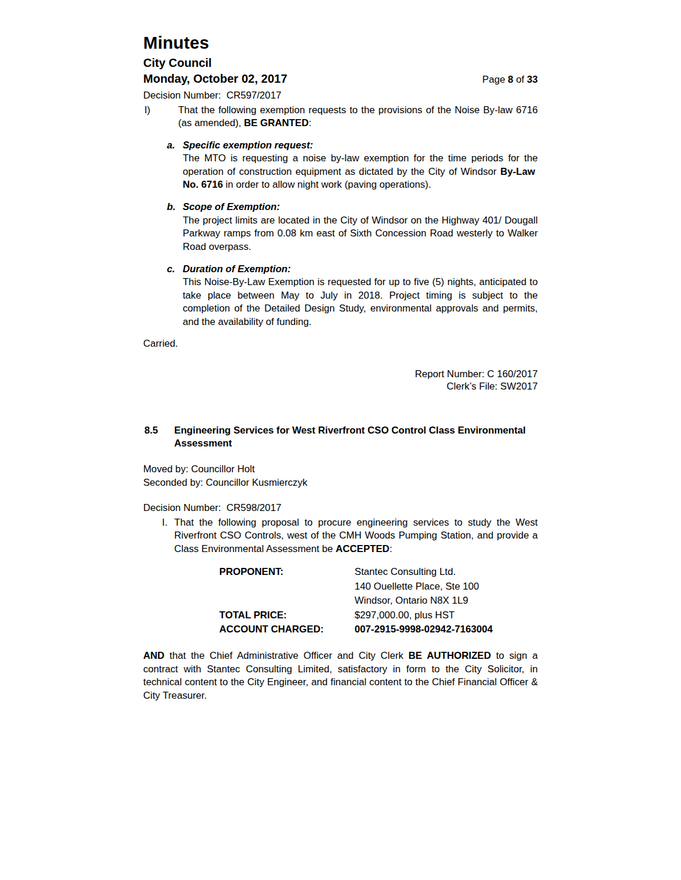Minutes
City Council
Monday, October 02, 2017 Page 8 of 33
Decision Number: CR597/2017
I)
That the following exemption requests to the provisions of the Noise By-law 6716 (as amended), BE GRANTED:
a.
Specific exemption request:
The MTO is requesting a noise by-law exemption for the time periods for the operation of construction equipment as dictated by the City of Windsor By-Law No. 6716 in order to allow night work (paving operations).
b.
Scope of Exemption:
The project limits are located in the City of Windsor on the Highway 401/ Dougall Parkway ramps from 0.08 km east of Sixth Concession Road westerly to Walker Road overpass.
c.
Duration of Exemption:
This Noise-By-Law Exemption is requested for up to five (5) nights, anticipated to take place between May to July in 2018. Project timing is subject to the completion of the Detailed Design Study, environmental approvals and permits, and the availability of funding.
Carried.
Report Number: C 160/2017
Clerk’s File: SW2017
8.5
Engineering Services for West Riverfront CSO Control Class Environmental Assessment
Moved by: Councillor Holt
Seconded by: Councillor Kusmierczyk
Decision Number: CR598/2017
I.
That the following proposal to procure engineering services to study the West Riverfront CSO Controls, west of the CMH Woods Pumping Station, and provide a Class Environmental Assessment be ACCEPTED:
| PROPONENT: | Stantec Consulting Ltd. |
| | 140 Ouellette Place, Ste 100 |
| | Windsor, Ontario N8X 1L9 |
| TOTAL PRICE: | $297,000.00, plus HST |
| ACCOUNT CHARGED: | 007-2915-9998-02942-7163004 |
AND that the Chief Administrative Officer and City Clerk BE AUTHORIZED to sign a contract with Stantec Consulting Limited, satisfactory in form to the City Solicitor, in technical content to the City Engineer, and financial content to the Chief Financial Officer & City Treasurer.